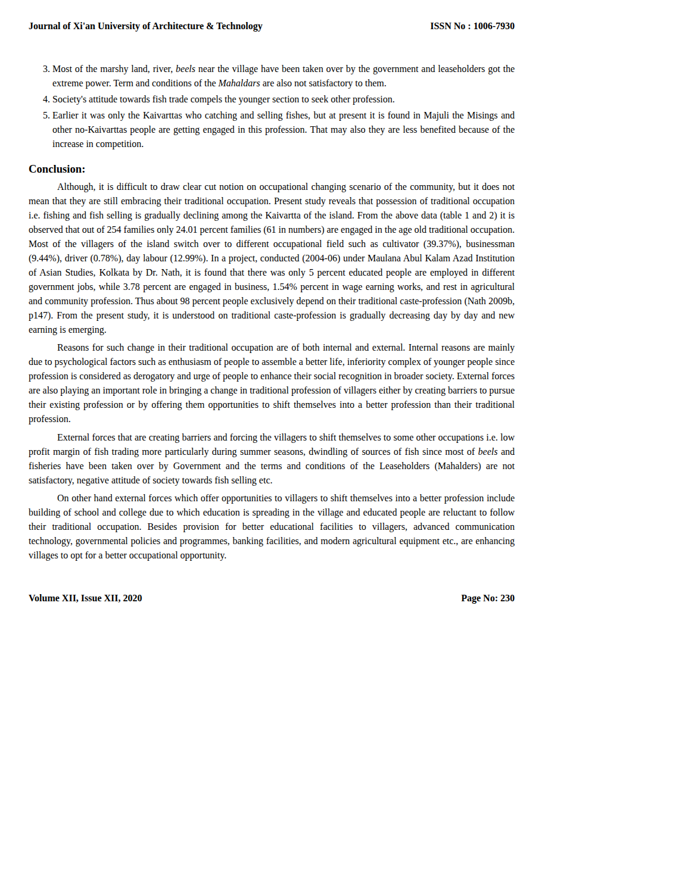Journal of Xi'an University of Architecture & Technology ISSN No : 1006-7930
Most of the marshy land, river, beels near the village have been taken over by the government and leaseholders got the extreme power. Term and conditions of the Mahaldars are also not satisfactory to them.
Society's attitude towards fish trade compels the younger section to seek other profession.
Earlier it was only the Kaivarttas who catching and selling fishes, but at present it is found in Majuli the Misings and other no-Kaivarttas people are getting engaged in this profession. That may also they are less benefited because of the increase in competition.
Conclusion:
Although, it is difficult to draw clear cut notion on occupational changing scenario of the community, but it does not mean that they are still embracing their traditional occupation. Present study reveals that possession of traditional occupation i.e. fishing and fish selling is gradually declining among the Kaivartta of the island. From the above data (table 1 and 2) it is observed that out of 254 families only 24.01 percent families (61 in numbers) are engaged in the age old traditional occupation. Most of the villagers of the island switch over to different occupational field such as cultivator (39.37%), businessman (9.44%), driver (0.78%), day labour (12.99%). In a project, conducted (2004-06) under Maulana Abul Kalam Azad Institution of Asian Studies, Kolkata by Dr. Nath, it is found that there was only 5 percent educated people are employed in different government jobs, while 3.78 percent are engaged in business, 1.54% percent in wage earning works, and rest in agricultural and community profession. Thus about 98 percent people exclusively depend on their traditional caste-profession (Nath 2009b, p147). From the present study, it is understood on traditional caste-profession is gradually decreasing day by day and new earning is emerging.
Reasons for such change in their traditional occupation are of both internal and external. Internal reasons are mainly due to psychological factors such as enthusiasm of people to assemble a better life, inferiority complex of younger people since profession is considered as derogatory and urge of people to enhance their social recognition in broader society. External forces are also playing an important role in bringing a change in traditional profession of villagers either by creating barriers to pursue their existing profession or by offering them opportunities to shift themselves into a better profession than their traditional profession.
External forces that are creating barriers and forcing the villagers to shift themselves to some other occupations i.e. low profit margin of fish trading more particularly during summer seasons, dwindling of sources of fish since most of beels and fisheries have been taken over by Government and the terms and conditions of the Leaseholders (Mahalders) are not satisfactory, negative attitude of society towards fish selling etc.
On other hand external forces which offer opportunities to villagers to shift themselves into a better profession include building of school and college due to which education is spreading in the village and educated people are reluctant to follow their traditional occupation. Besides provision for better educational facilities to villagers, advanced communication technology, governmental policies and programmes, banking facilities, and modern agricultural equipment etc., are enhancing villages to opt for a better occupational opportunity.
Volume XII, Issue XII, 2020 Page No: 230